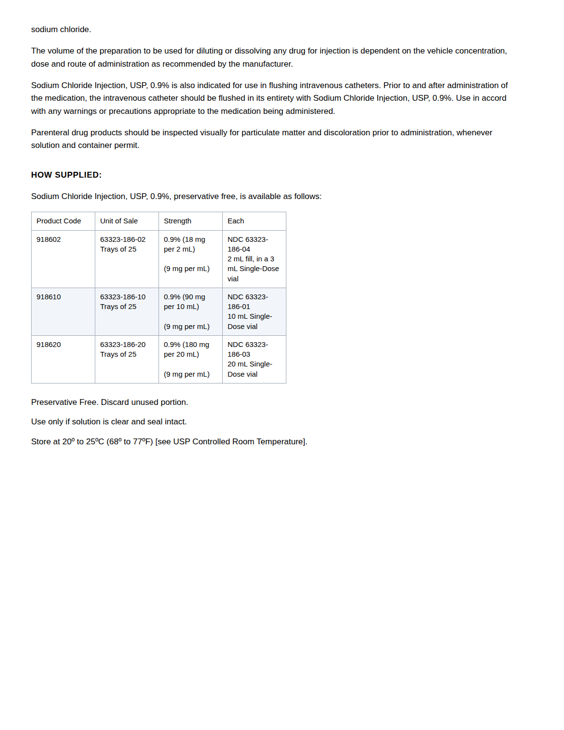sodium chloride.
The volume of the preparation to be used for diluting or dissolving any drug for injection is dependent on the vehicle concentration, dose and route of administration as recommended by the manufacturer.
Sodium Chloride Injection, USP, 0.9% is also indicated for use in flushing intravenous catheters. Prior to and after administration of the medication, the intravenous catheter should be flushed in its entirety with Sodium Chloride Injection, USP, 0.9%. Use in accord with any warnings or precautions appropriate to the medication being administered.
Parenteral drug products should be inspected visually for particulate matter and discoloration prior to administration, whenever solution and container permit.
HOW SUPPLIED:
Sodium Chloride Injection, USP, 0.9%, preservative free, is available as follows:
| Product Code | Unit of Sale | Strength | Each |
| --- | --- | --- | --- |
| 918602 | 63323-186-02 Trays of 25 | 0.9% (18 mg per 2 mL) (9 mg per mL) | NDC 63323-186-04 2 mL fill, in a 3 mL Single-Dose vial |
| 918610 | 63323-186-10 Trays of 25 | 0.9% (90 mg per 10 mL) (9 mg per mL) | NDC 63323-186-01 10 mL Single-Dose vial |
| 918620 | 63323-186-20 Trays of 25 | 0.9% (180 mg per 20 mL) (9 mg per mL) | NDC 63323-186-03 20 mL Single-Dose vial |
Preservative Free. Discard unused portion.
Use only if solution is clear and seal intact.
Store at 20º to 25ºC (68º to 77ºF) [see USP Controlled Room Temperature].